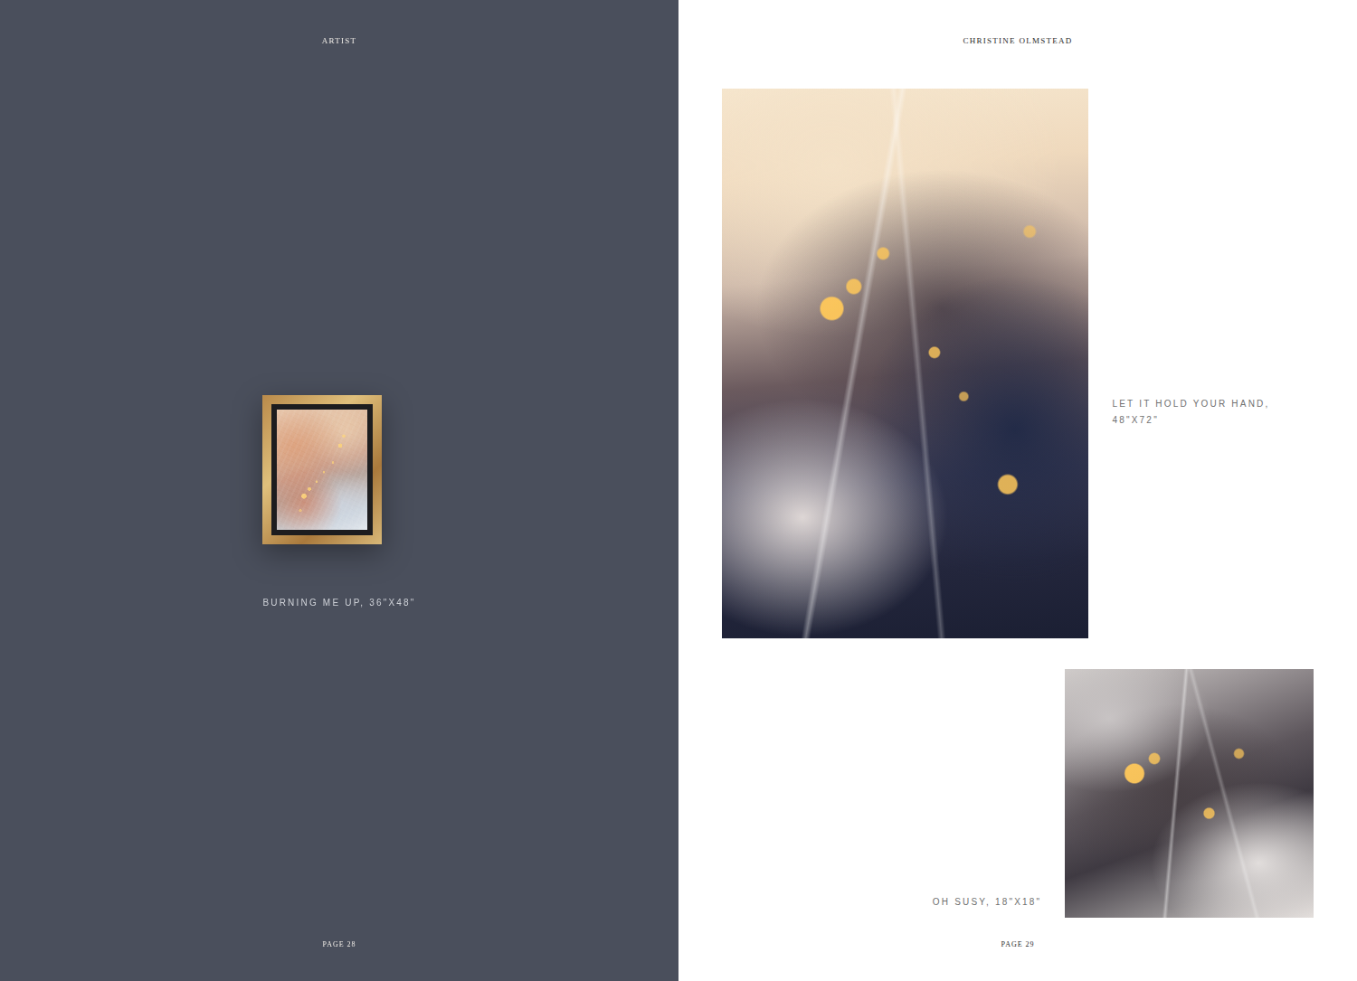Artist
Burning Me Up, 36"x48"
Page 28
Christine Olmstead
Let It Hold Your Hand,
48"x72"
Oh Susy, 18"x18"
Page 29